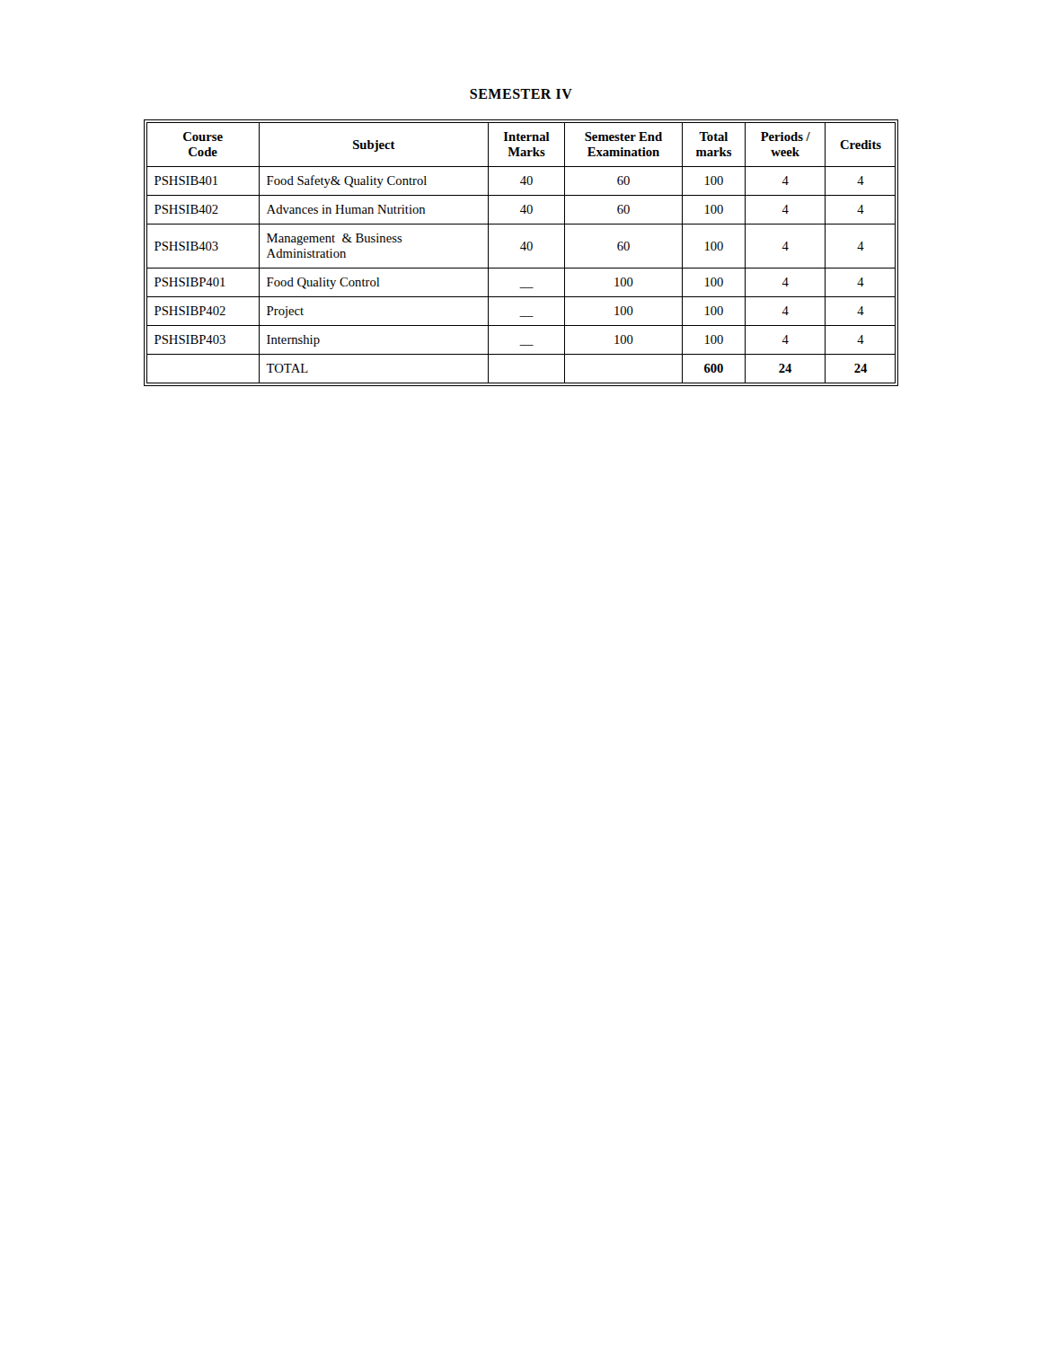SEMESTER IV
| Course Code | Subject | Internal Marks | Semester End Examination | Total marks | Periods / week | Credits |
| --- | --- | --- | --- | --- | --- | --- |
| PSHSIB401 | Food Safety& Quality Control | 40 | 60 | 100 | 4 | 4 |
| PSHSIB402 | Advances in Human Nutrition | 40 | 60 | 100 | 4 | 4 |
| PSHSIB403 | Management & Business Administration | 40 | 60 | 100 | 4 | 4 |
| PSHSIBP401 | Food Quality Control | __ | 100 | 100 | 4 | 4 |
| PSHSIBP402 | Project | __ | 100 | 100 | 4 | 4 |
| PSHSIBP403 | Internship | __ | 100 | 100 | 4 | 4 |
| | TOTAL | | | 600 | 24 | 24 |